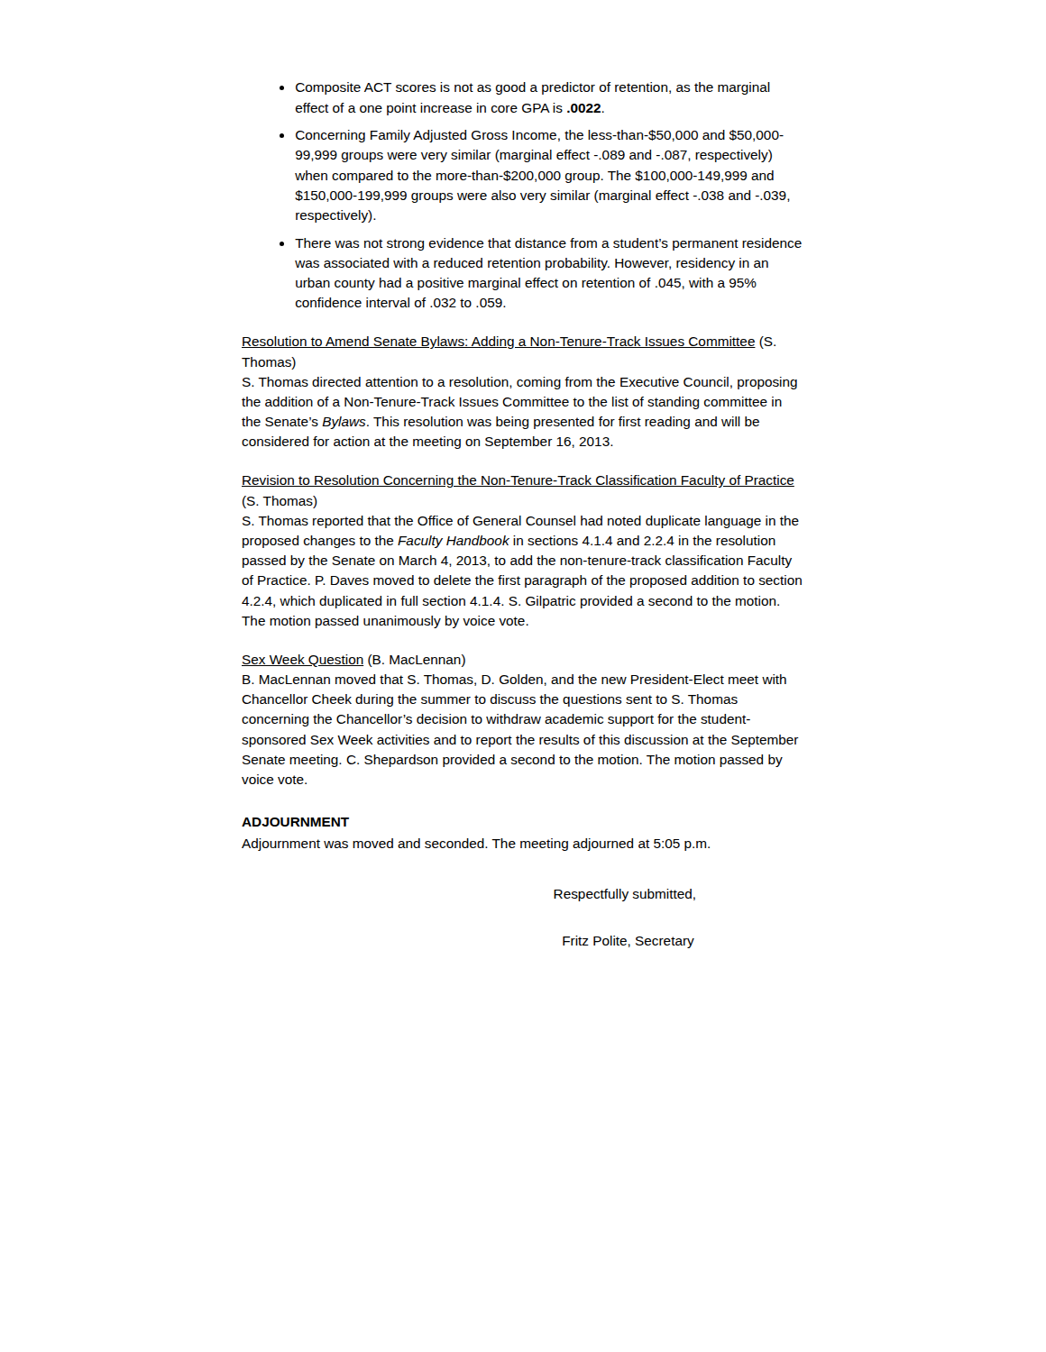Composite ACT scores is not as good a predictor of retention, as the marginal effect of a one point increase in core GPA is .0022.
Concerning Family Adjusted Gross Income, the less-than-$50,000 and $50,000-99,999 groups were very similar (marginal effect -.089 and -.087, respectively) when compared to the more-than-$200,000 group. The $100,000-149,999 and $150,000-199,999 groups were also very similar (marginal effect -.038 and -.039, respectively).
There was not strong evidence that distance from a student’s permanent residence was associated with a reduced retention probability. However, residency in an urban county had a positive marginal effect on retention of .045, with a 95% confidence interval of .032 to .059.
Resolution to Amend Senate Bylaws: Adding a Non-Tenure-Track Issues Committee (S. Thomas)
S. Thomas directed attention to a resolution, coming from the Executive Council, proposing the addition of a Non-Tenure-Track Issues Committee to the list of standing committee in the Senate’s Bylaws. This resolution was being presented for first reading and will be considered for action at the meeting on September 16, 2013.
Revision to Resolution Concerning the Non-Tenure-Track Classification Faculty of Practice (S. Thomas)
S. Thomas reported that the Office of General Counsel had noted duplicate language in the proposed changes to the Faculty Handbook in sections 4.1.4 and 2.2.4 in the resolution passed by the Senate on March 4, 2013, to add the non-tenure-track classification Faculty of Practice. P. Daves moved to delete the first paragraph of the proposed addition to section 4.2.4, which duplicated in full section 4.1.4. S. Gilpatric provided a second to the motion. The motion passed unanimously by voice vote.
Sex Week Question (B. MacLennan)
B. MacLennan moved that S. Thomas, D. Golden, and the new President-Elect meet with Chancellor Cheek during the summer to discuss the questions sent to S. Thomas concerning the Chancellor’s decision to withdraw academic support for the student-sponsored Sex Week activities and to report the results of this discussion at the September Senate meeting. C. Shepardson provided a second to the motion. The motion passed by voice vote.
ADJOURNMENT
Adjournment was moved and seconded. The meeting adjourned at 5:05 p.m.
Respectfully submitted,
Fritz Polite, Secretary